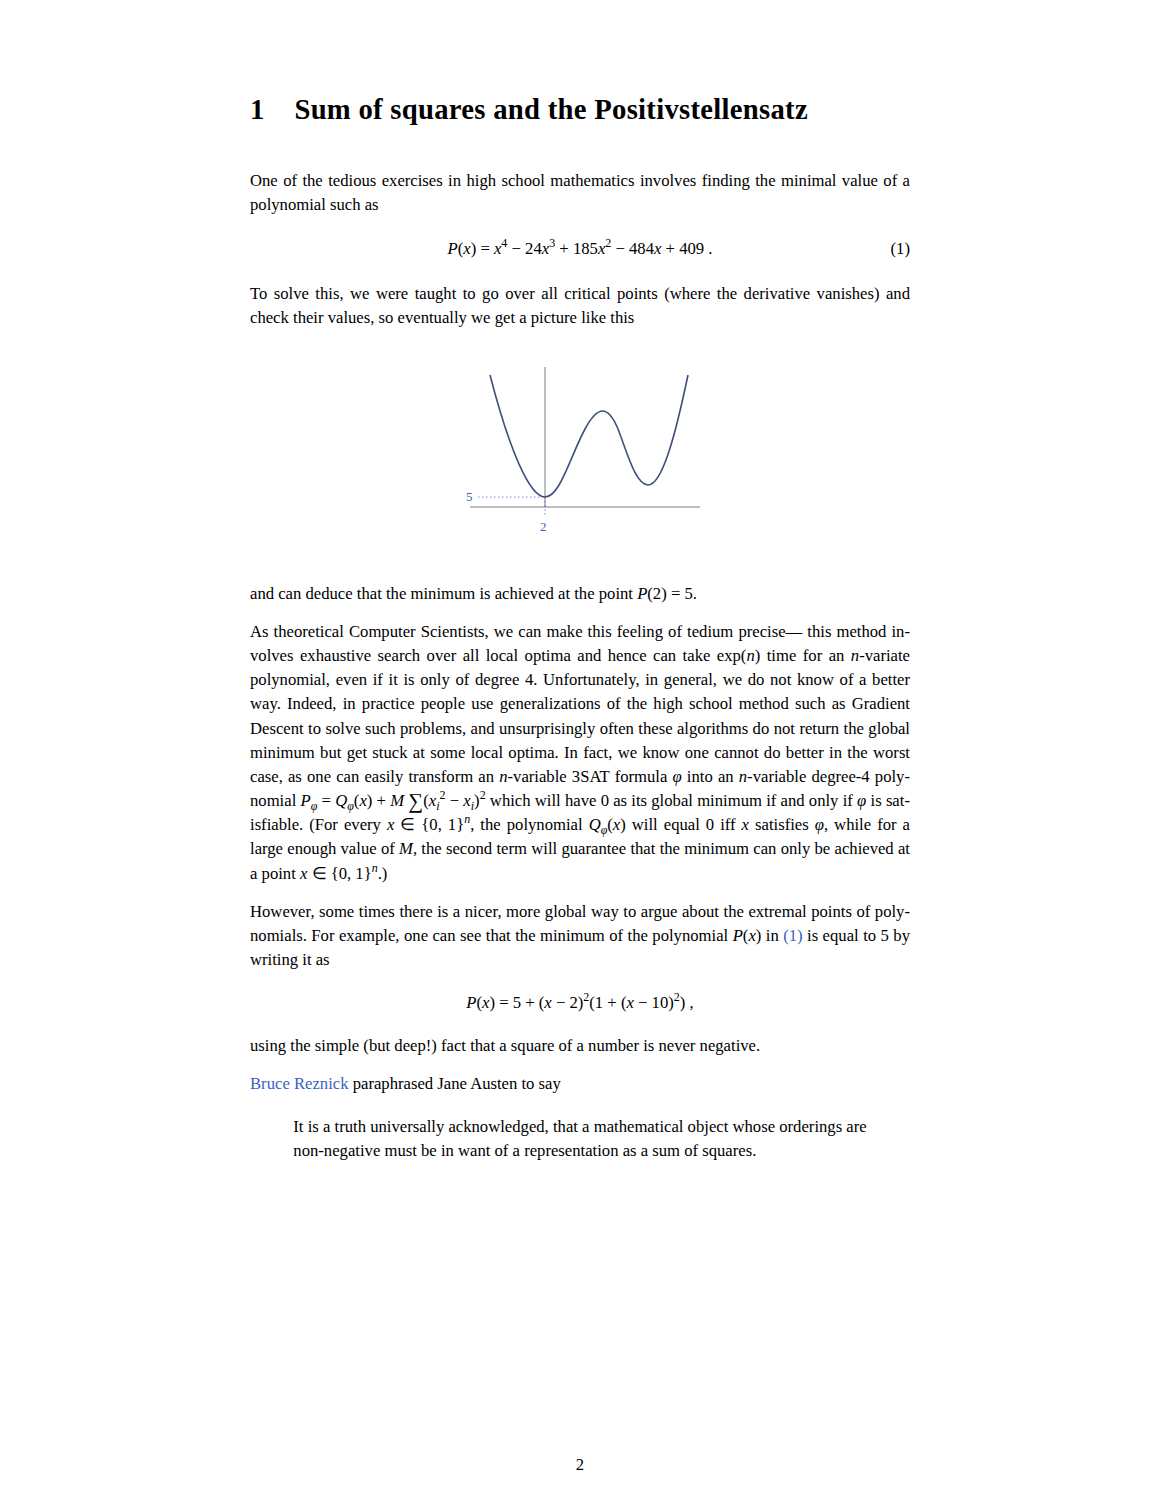1 Sum of squares and the Positivstellensatz
One of the tedious exercises in high school mathematics involves finding the minimal value of a polynomial such as
P(x) = x4 − 24x3 + 185x2 − 484x + 409 . (1)
To solve this, we were taught to go over all critical points (where the derivative vanishes) and check their values, so eventually we get a picture like this
5 2
and can deduce that the minimum is achieved at the point P(2) = 5.
As theoretical Computer Scientists, we can make this feeling of tedium precise— this method involves exhaustive search over all local optima and hence can take exp(n) time for an n-variate polynomial, even if it is only of degree 4. Unfortunately, in general, we do not know of a better way. Indeed, in practice people use generalizations of the high school method such as Gradient Descent to solve such problems, and unsurprisingly often these algorithms do not return the global minimum but get stuck at some local optima. In fact, we know one cannot do better in the worst case, as one can easily transform an n-variable 3SAT formula φ into an n-variable degree-4 polynomial Pφ = Qφ(x) + M ∑(xi2 − xi)2 which will have 0 as its global minimum if and only if φ is satisfiable. (For every x ∈ {0, 1}n, the polynomial Qφ(x) will equal 0 iff x satisfies φ, while for a large enough value of M, the second term will guarantee that the minimum can only be achieved at a point x ∈ {0, 1}n.)
However, some times there is a nicer, more global way to argue about the extremal points of polynomials. For example, one can see that the minimum of the polynomial P(x) in (1) is equal to 5 by writing it as
P(x) = 5 + (x − 2)2(1 + (x − 10)2) ,
using the simple (but deep!) fact that a square of a number is never negative.
Bruce Reznick paraphrased Jane Austen to say
It is a truth universally acknowledged, that a mathematical object whose orderings are non-negative must be in want of a representation as a sum of squares.
2